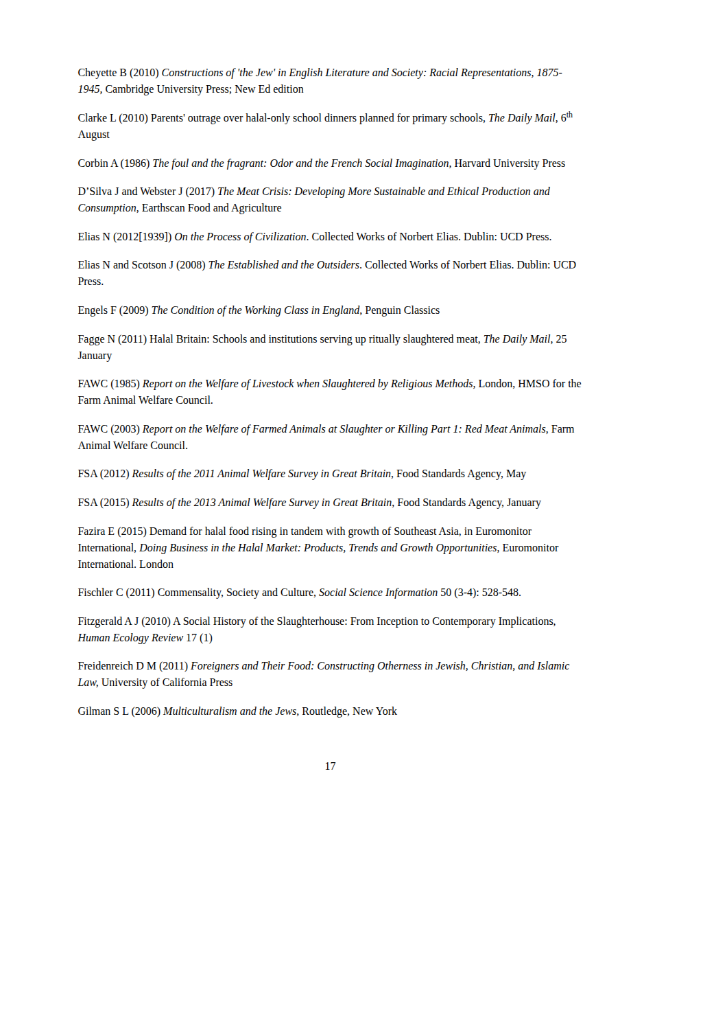Cheyette B (2010) Constructions of 'the Jew' in English Literature and Society: Racial Representations, 1875-1945, Cambridge University Press; New Ed edition
Clarke L (2010) Parents' outrage over halal-only school dinners planned for primary schools, The Daily Mail, 6th August
Corbin A (1986) The foul and the fragrant: Odor and the French Social Imagination, Harvard University Press
D’Silva J and Webster J (2017) The Meat Crisis: Developing More Sustainable and Ethical Production and Consumption, Earthscan Food and Agriculture
Elias N (2012[1939]) On the Process of Civilization. Collected Works of Norbert Elias. Dublin: UCD Press.
Elias N and Scotson J (2008) The Established and the Outsiders. Collected Works of Norbert Elias. Dublin: UCD Press.
Engels F (2009) The Condition of the Working Class in England, Penguin Classics
Fagge N (2011) Halal Britain: Schools and institutions serving up ritually slaughtered meat, The Daily Mail, 25 January
FAWC (1985) Report on the Welfare of Livestock when Slaughtered by Religious Methods, London, HMSO for the Farm Animal Welfare Council.
FAWC (2003) Report on the Welfare of Farmed Animals at Slaughter or Killing Part 1: Red Meat Animals, Farm Animal Welfare Council.
FSA (2012) Results of the 2011 Animal Welfare Survey in Great Britain, Food Standards Agency, May
FSA (2015) Results of the 2013 Animal Welfare Survey in Great Britain, Food Standards Agency, January
Fazira E (2015) Demand for halal food rising in tandem with growth of Southeast Asia, in Euromonitor International, Doing Business in the Halal Market: Products, Trends and Growth Opportunities, Euromonitor International. London
Fischler C (2011) Commensality, Society and Culture, Social Science Information 50 (3-4): 528-548.
Fitzgerald A J (2010) A Social History of the Slaughterhouse: From Inception to Contemporary Implications, Human Ecology Review 17 (1)
Freidenreich D M (2011) Foreigners and Their Food: Constructing Otherness in Jewish, Christian, and Islamic Law, University of California Press
Gilman S L (2006) Multiculturalism and the Jews, Routledge, New York
17